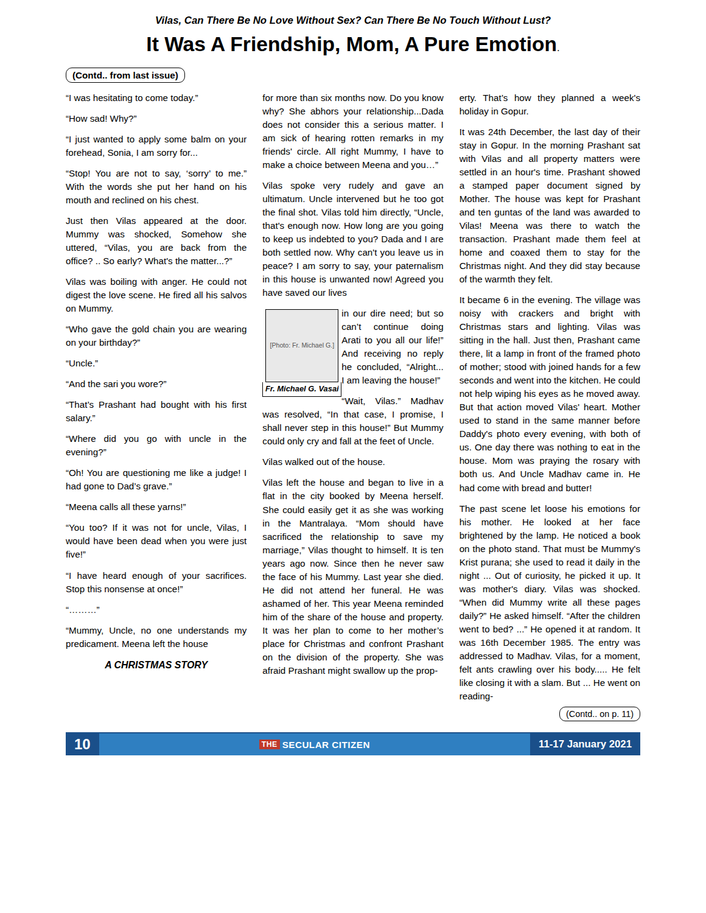Vilas, Can There Be No Love Without Sex? Can There Be No Touch Without Lust?
It Was A Friendship, Mom, A Pure Emotion.
(Contd.. from last issue)
“I was hesitating to come today.”
“How sad! Why?”
“I just wanted to apply some balm on your forehead, Sonia, I am sorry for...
“Stop! You are not to say, ‘sorry’ to me.” With the words she put her hand on his mouth and reclined on his chest.
Just then Vilas appeared at the door. Mummy was shocked, Somehow she uttered, “Vilas, you are back from the office? .. So early? What's the matter...?”
Vilas was boiling with anger. He could not digest the love scene. He fired all his salvos on Mummy.
“Who gave the gold chain you are wearing on your birthday?”
“Uncle.”
“And the sari you wore?”
“That’s Prashant had bought with his first salary.”
“Where did you go with uncle in the evening?”
“Oh! You are questioning me like a judge! I had gone to Dad’s grave.”
“Meena calls all these yarns!”
“You too? If it was not for uncle, Vilas, I would have been dead when you were just five!”
“I have heard enough of your sacrifices. Stop this nonsense at once!”
“………”
“Mummy, Uncle, no one understands my predicament. Meena left the house
A CHRISTMAS STORY
for more than six months now. Do you know why? She abhors your relationship...Dada does not consider this a serious matter. I am sick of hearing rotten remarks in my friends' circle. All right Mummy, I have to make a choice between Meena and you…”
Vilas spoke very rudely and gave an ultimatum. Uncle intervened but he too got the final shot. Vilas told him directly, “Uncle, that's enough now. How long are you going to keep us indebted to you? Dada and I are both settled now. Why can't you leave us in peace? I am sorry to say, your paternalism in this house is unwanted now! Agreed you have saved our lives
[Photo: Fr. Michael G.]
Fr. Michael G. Vasai
in our dire need; but so can’t continue doing Arati to you all our life!” And receiving no reply he concluded, “Alright... I am leaving the house!”
“Wait, Vilas.” Madhav was resolved, “In that case, I promise, I shall never step in this house!” But Mummy could only cry and fall at the feet of Uncle.
Vilas walked out of the house.
Vilas left the house and began to live in a flat in the city booked by Meena herself. She could easily get it as she was working in the Mantralaya. “Mom should have sacrificed the relationship to save my marriage,” Vilas thought to himself. It is ten years ago now. Since then he never saw the face of his Mummy. Last year she died. He did not attend her funeral. He was ashamed of her. This year Meena reminded him of the share of the house and property. It was her plan to come to her mother’s place for Christmas and confront Prashant on the division of the property. She was afraid Prashant might swallow up the prop-
erty. That’s how they planned a week's holiday in Gopur.
It was 24th December, the last day of their stay in Gopur. In the morning Prashant sat with Vilas and all property matters were settled in an hour's time. Prashant showed a stamped paper document signed by Mother. The house was kept for Prashant and ten guntas of the land was awarded to Vilas! Meena was there to watch the transaction. Prashant made them feel at home and coaxed them to stay for the Christmas night. And they did stay because of the warmth they felt.
It became 6 in the evening. The village was noisy with crackers and bright with Christmas stars and lighting. Vilas was sitting in the hall. Just then, Prashant came there, lit a lamp in front of the framed photo of mother; stood with joined hands for a few seconds and went into the kitchen. He could not help wiping his eyes as he moved away. But that action moved Vilas' heart. Mother used to stand in the same manner before Daddy's photo every evening, with both of us. One day there was nothing to eat in the house. Mom was praying the rosary with both us. And Uncle Madhav came in. He had come with bread and butter!
The past scene let loose his emotions for his mother. He looked at her face brightened by the lamp. He noticed a book on the photo stand. That must be Mummy's Krist purana; she used to read it daily in the night ... Out of curiosity, he picked it up. It was mother's diary. Vilas was shocked. “When did Mummy write all these pages daily?” He asked himself. “After the children went to bed? ...” He opened it at random. It was 16th December 1985. The entry was addressed to Madhav. Vilas, for a moment, felt ants crawling over his body..... He felt like closing it with a slam. But ... He went on reading-
(Contd.. on p. 11)
10
THE SECULAR CITIZEN
11-17 January 2021